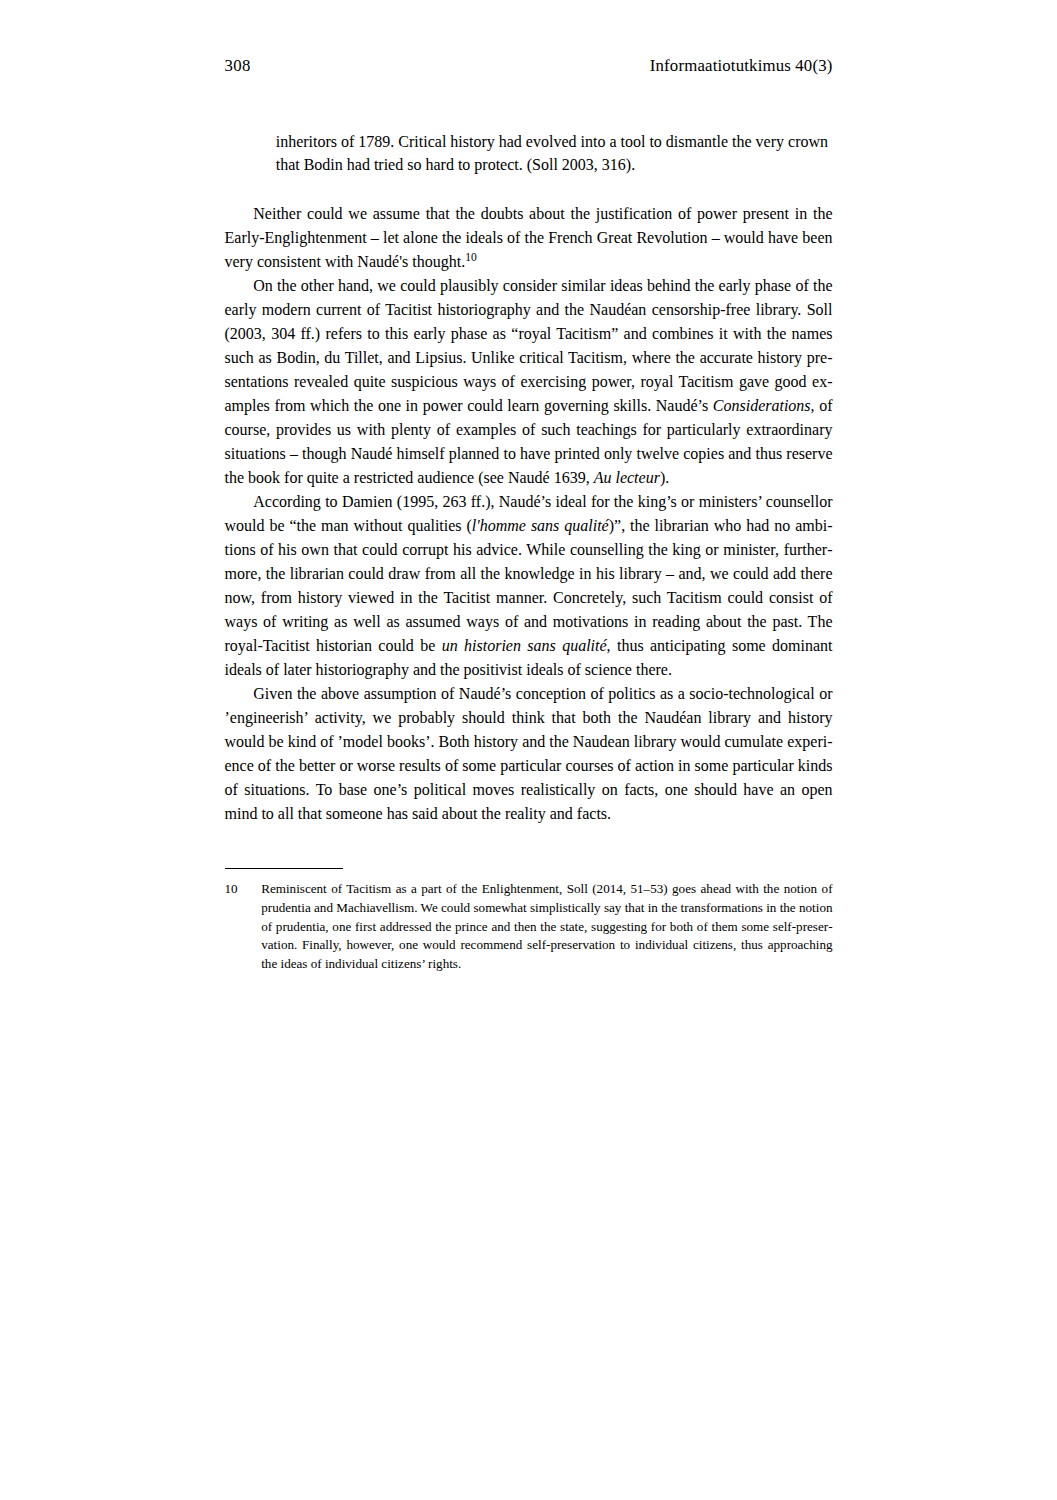308 Informaatiotutkimus 40(3)
inheritors of 1789. Critical history had evolved into a tool to dismantle the very crown that Bodin had tried so hard to protect. (Soll 2003, 316).
Neither could we assume that the doubts about the justification of power present in the Early-Englightenment – let alone the ideals of the French Great Revolution – would have been very consistent with Naudé's thought.10
On the other hand, we could plausibly consider similar ideas behind the early phase of the early modern current of Tacitist historiography and the Naudéan censorship-free library. Soll (2003, 304 ff.) refers to this early phase as “royal Tacitism” and combines it with the names such as Bodin, du Tillet, and Lipsius. Unlike critical Tacitism, where the accurate history presentations revealed quite suspicious ways of exercising power, royal Tacitism gave good examples from which the one in power could learn governing skills. Naudé’s Considerations, of course, provides us with plenty of examples of such teachings for particularly extraordinary situations – though Naudé himself planned to have printed only twelve copies and thus reserve the book for quite a restricted audience (see Naudé 1639, Au lecteur).
According to Damien (1995, 263 ff.), Naudé’s ideal for the king’s or ministers’ counsellor would be “the man without qualities (l'homme sans qualité)”, the librarian who had no ambitions of his own that could corrupt his advice. While counselling the king or minister, furthermore, the librarian could draw from all the knowledge in his library – and, we could add there now, from history viewed in the Tacitist manner. Concretely, such Tacitism could consist of ways of writing as well as assumed ways of and motivations in reading about the past. The royal-Tacitist historian could be un historien sans qualité, thus anticipating some dominant ideals of later historiography and the positivist ideals of science there.
Given the above assumption of Naudé’s conception of politics as a socio-technological or ’engineerish’ activity, we probably should think that both the Naudéan library and history would be kind of ’model books’. Both history and the Naudean library would cumulate experience of the better or worse results of some particular courses of action in some particular kinds of situations. To base one’s political moves realistically on facts, one should have an open mind to all that someone has said about the reality and facts.
10
Reminiscent of Tacitism as a part of the Enlightenment, Soll (2014, 51–53) goes ahead with the notion of prudentia and Machiavellism. We could somewhat simplistically say that in the transformations in the notion of prudentia, one first addressed the prince and then the state, suggesting for both of them some self-preservation. Finally, however, one would recommend self-preservation to individual citizens, thus approaching the ideas of individual citizens’ rights.